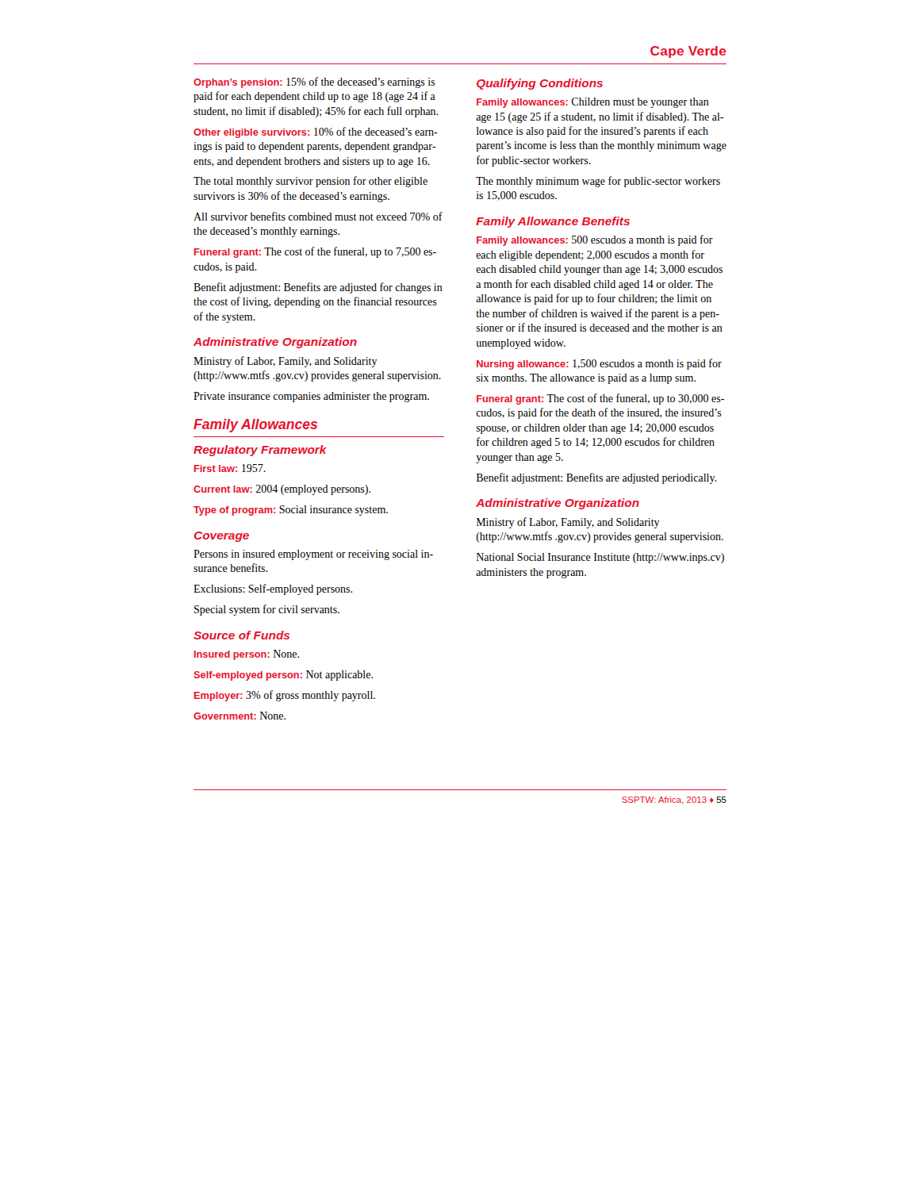Cape Verde
Orphan’s pension: 15% of the deceased’s earnings is paid for each dependent child up to age 18 (age 24 if a student, no limit if disabled); 45% for each full orphan.
Other eligible survivors: 10% of the deceased’s earnings is paid to dependent parents, dependent grandparents, and dependent brothers and sisters up to age 16.
The total monthly survivor pension for other eligible survivors is 30% of the deceased’s earnings.
All survivor benefits combined must not exceed 70% of the deceased’s monthly earnings.
Funeral grant: The cost of the funeral, up to 7,500 escudos, is paid.
Benefit adjustment: Benefits are adjusted for changes in the cost of living, depending on the financial resources of the system.
Administrative Organization
Ministry of Labor, Family, and Solidarity (http://www.mtfs .gov.cv) provides general supervision.
Private insurance companies administer the program.
Family Allowances
Regulatory Framework
First law: 1957.
Current law: 2004 (employed persons).
Type of program: Social insurance system.
Coverage
Persons in insured employment or receiving social insurance benefits.
Exclusions: Self-employed persons.
Special system for civil servants.
Source of Funds
Insured person: None.
Self-employed person: Not applicable.
Employer: 3% of gross monthly payroll.
Government: None.
Qualifying Conditions
Family allowances: Children must be younger than age 15 (age 25 if a student, no limit if disabled). The allowance is also paid for the insured’s parents if each parent’s income is less than the monthly minimum wage for public-sector workers.
The monthly minimum wage for public-sector workers is 15,000 escudos.
Family Allowance Benefits
Family allowances: 500 escudos a month is paid for each eligible dependent; 2,000 escudos a month for each disabled child younger than age 14; 3,000 escudos a month for each disabled child aged 14 or older. The allowance is paid for up to four children; the limit on the number of children is waived if the parent is a pensioner or if the insured is deceased and the mother is an unemployed widow.
Nursing allowance: 1,500 escudos a month is paid for six months. The allowance is paid as a lump sum.
Funeral grant: The cost of the funeral, up to 30,000 escudos, is paid for the death of the insured, the insured’s spouse, or children older than age 14; 20,000 escudos for children aged 5 to 14; 12,000 escudos for children younger than age 5.
Benefit adjustment: Benefits are adjusted periodically.
Administrative Organization
Ministry of Labor, Family, and Solidarity (http://www.mtfs .gov.cv) provides general supervision.
National Social Insurance Institute (http://www.inps.cv) administers the program.
SSPTW: Africa, 2013 ♦ 55